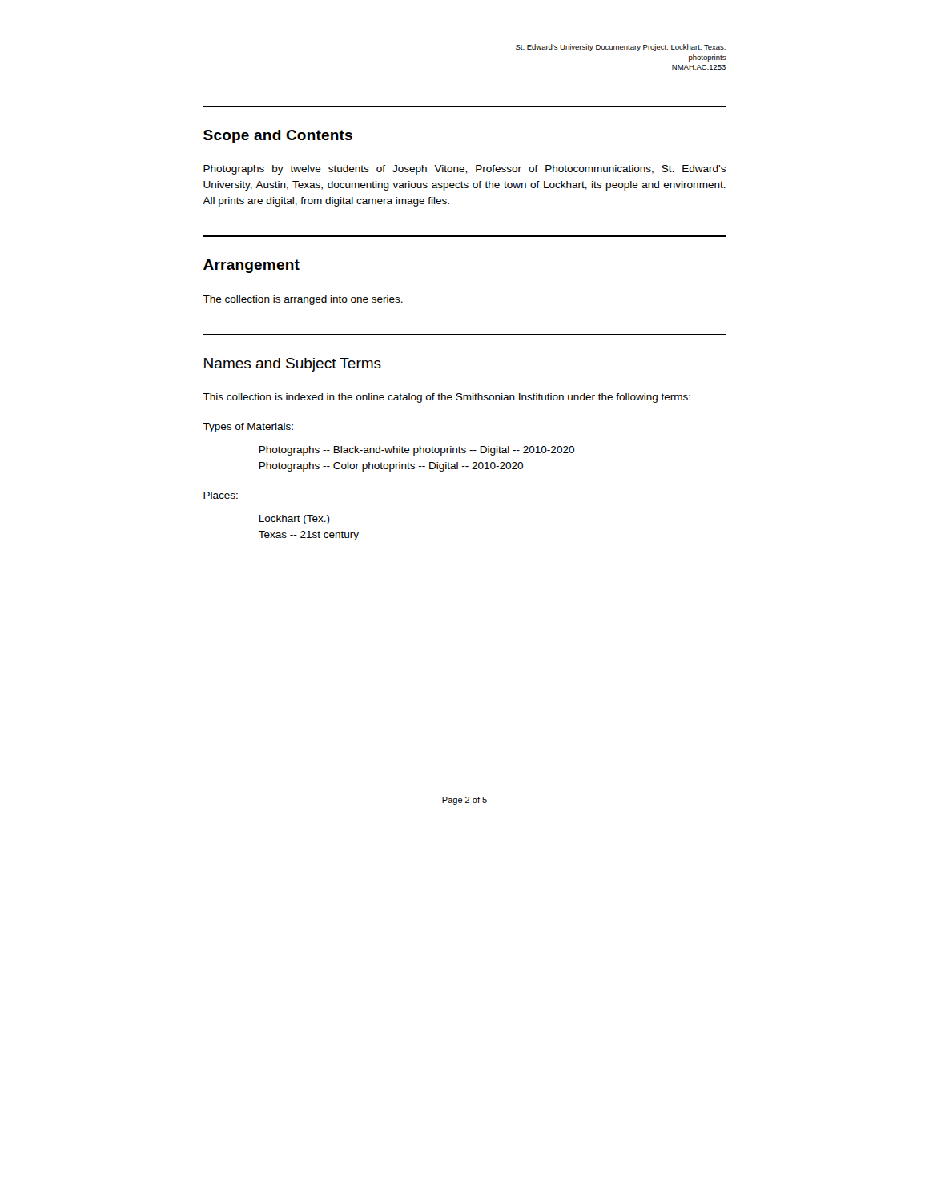St. Edward's University Documentary Project: Lockhart, Texas:
photoprints
NMAH.AC.1253
Scope and Contents
Photographs by twelve students of Joseph Vitone, Professor of Photocommunications, St. Edward's University, Austin, Texas, documenting various aspects of the town of Lockhart, its people and environment. All prints are digital, from digital camera image files.
Arrangement
The collection is arranged into one series.
Names and Subject Terms
This collection is indexed in the online catalog of the Smithsonian Institution under the following terms:
Types of Materials:
Photographs -- Black-and-white photoprints -- Digital -- 2010-2020
Photographs -- Color photoprints -- Digital -- 2010-2020
Places:
Lockhart (Tex.)
Texas -- 21st century
Page 2 of 5